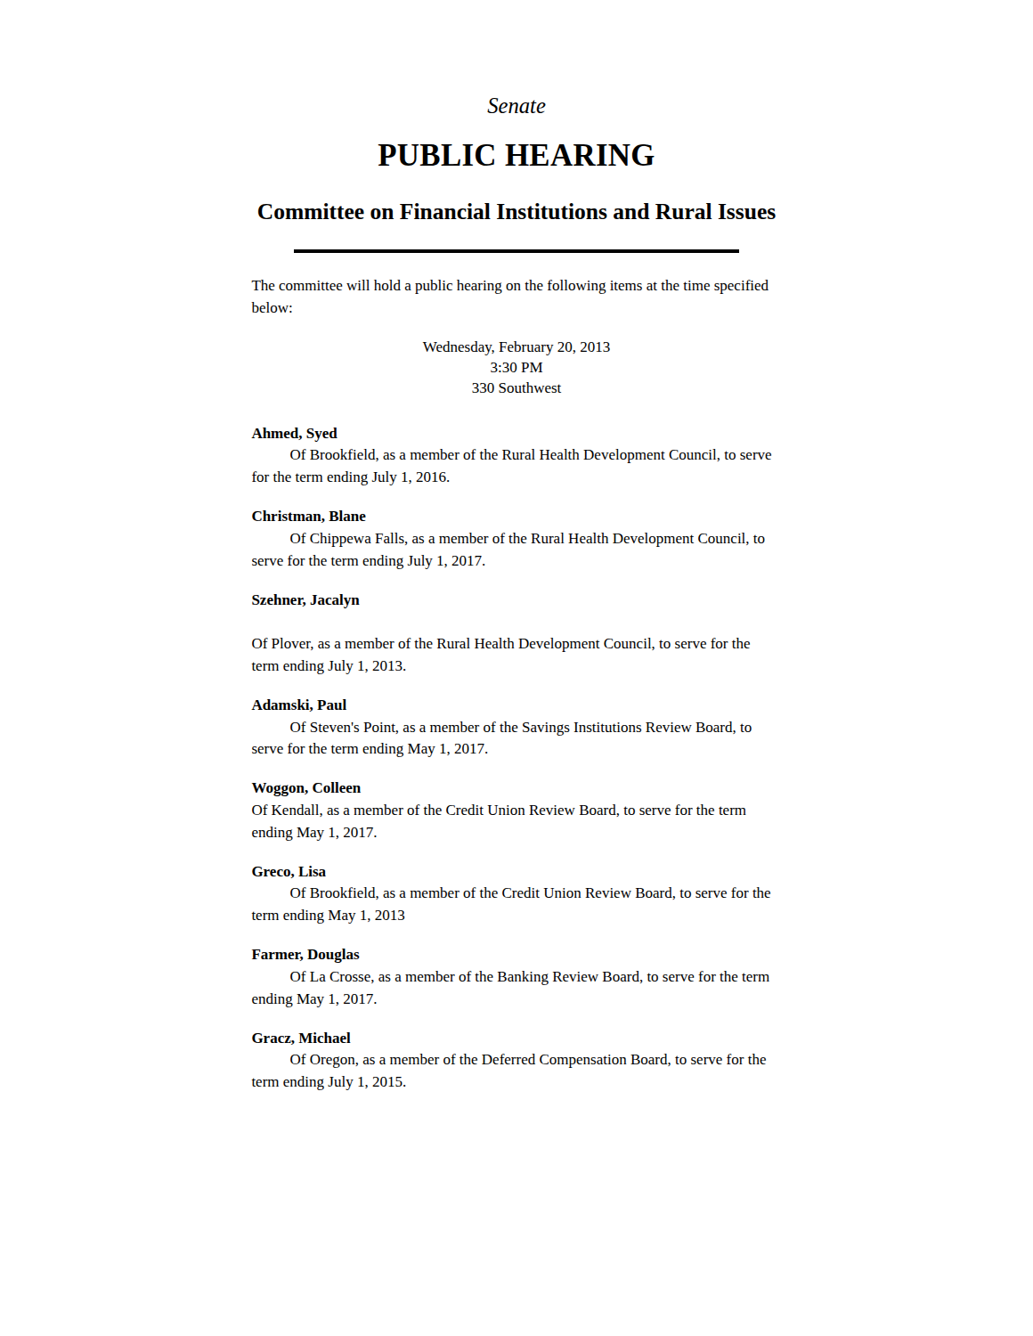Senate
PUBLIC HEARING
Committee on Financial Institutions and Rural Issues
The committee will hold a public hearing on the following items at the time specified below:
Wednesday, February 20, 2013
3:30 PM
330 Southwest
Ahmed, Syed
Of Brookfield, as a member of the Rural Health Development Council, to serve for the term ending July 1, 2016.
Christman, Blane
Of Chippewa Falls, as a member of the Rural Health Development Council, to serve for the term ending July 1, 2017.
Szehner, Jacalyn
Of Plover, as a member of the Rural Health Development Council, to serve for the term ending July 1, 2013.
Adamski, Paul
Of Steven's Point, as a member of the Savings Institutions Review Board, to serve for the term ending May 1, 2017.
Woggon, Colleen
Of Kendall, as a member of the Credit Union Review Board, to serve for the term ending May 1, 2017.
Greco, Lisa
Of Brookfield, as a member of the Credit Union Review Board, to serve for the term ending May 1, 2013
Farmer, Douglas
Of La Crosse, as a member of the Banking Review Board, to serve for the term ending May 1, 2017.
Gracz, Michael
Of Oregon, as a member of the Deferred Compensation Board, to serve for the term ending July 1, 2015.